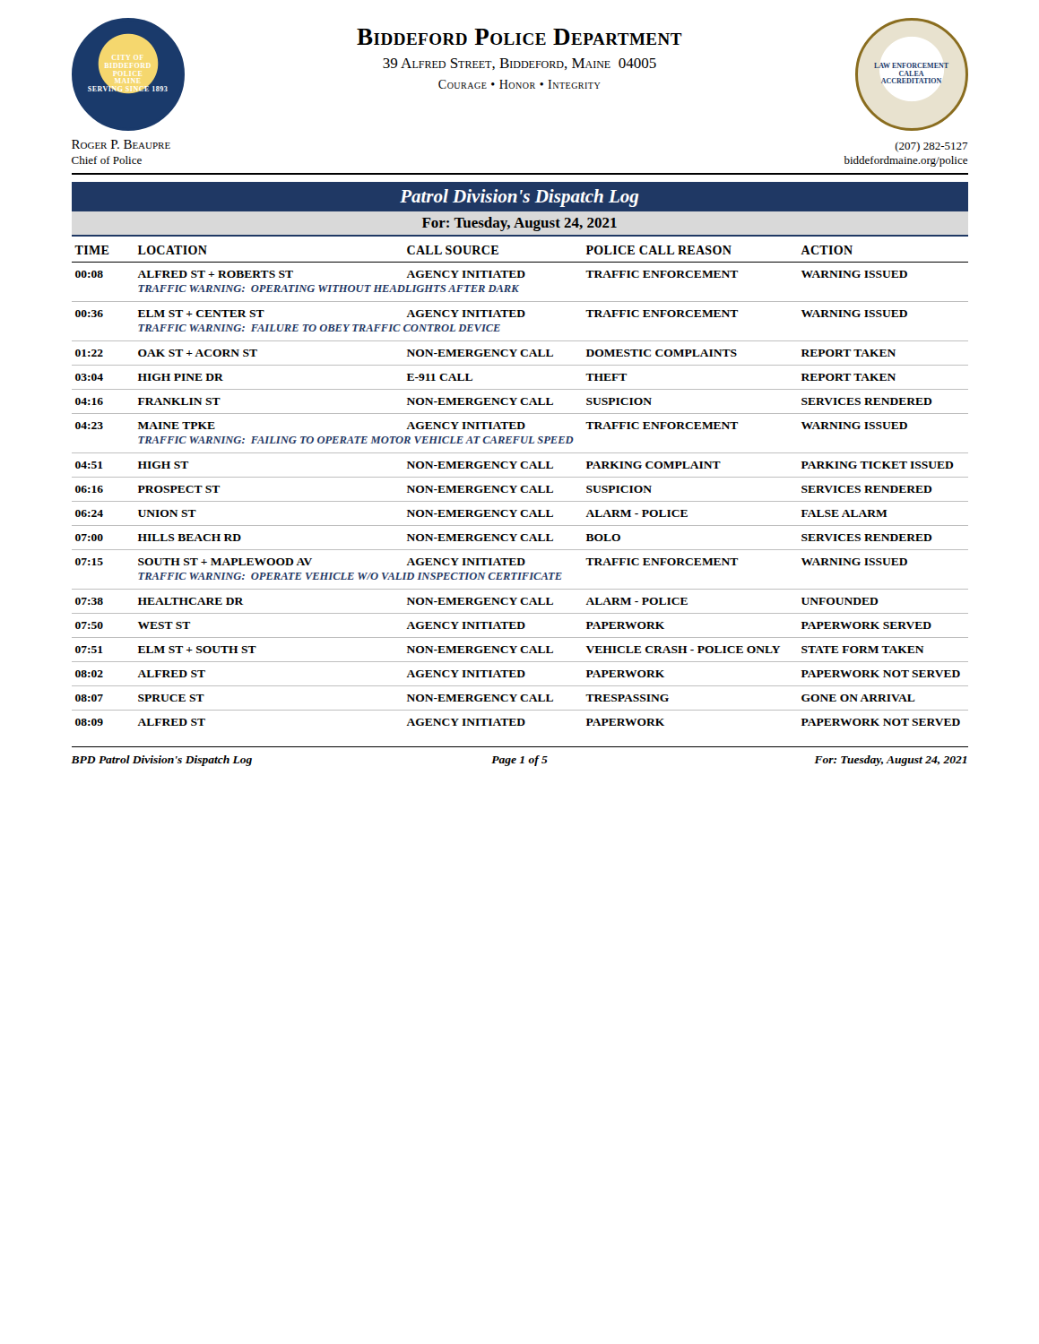CITY OF
BIDDEFORD
POLICE
MAINE
SERVING SINCE 1893
Biddeford Police Department
39 Alfred Street, Biddeford, Maine 04005
Courage • Honor • Integrity
LAW ENFORCEMENT
CALEA
ACCREDITATION
Roger P. Beaupre
Chief of Police
(207) 282-5127
biddefordmaine.org/police
Patrol Division's Dispatch Log
For: Tuesday, August 24, 2021
| TIME | LOCATION | CALL SOURCE | POLICE CALL REASON | ACTION |
| --- | --- | --- | --- | --- |
| 00:08 | ALFRED ST + ROBERTS ST | AGENCY INITIATED | TRAFFIC ENFORCEMENT | WARNING ISSUED |
| | TRAFFIC WARNING: OPERATING WITHOUT HEADLIGHTS AFTER DARK |
| 00:36 | ELM ST + CENTER ST | AGENCY INITIATED | TRAFFIC ENFORCEMENT | WARNING ISSUED |
| | TRAFFIC WARNING: FAILURE TO OBEY TRAFFIC CONTROL DEVICE |
| 01:22 | OAK ST + ACORN ST | NON-EMERGENCY CALL | DOMESTIC COMPLAINTS | REPORT TAKEN |
| 03:04 | HIGH PINE DR | E-911 CALL | THEFT | REPORT TAKEN |
| 04:16 | FRANKLIN ST | NON-EMERGENCY CALL | SUSPICION | SERVICES RENDERED |
| 04:23 | MAINE TPKE | AGENCY INITIATED | TRAFFIC ENFORCEMENT | WARNING ISSUED |
| | TRAFFIC WARNING: FAILING TO OPERATE MOTOR VEHICLE AT CAREFUL SPEED |
| 04:51 | HIGH ST | NON-EMERGENCY CALL | PARKING COMPLAINT | PARKING TICKET ISSUED |
| 06:16 | PROSPECT ST | NON-EMERGENCY CALL | SUSPICION | SERVICES RENDERED |
| 06:24 | UNION ST | NON-EMERGENCY CALL | ALARM - POLICE | FALSE ALARM |
| 07:00 | HILLS BEACH RD | NON-EMERGENCY CALL | BOLO | SERVICES RENDERED |
| 07:15 | SOUTH ST + MAPLEWOOD AV | AGENCY INITIATED | TRAFFIC ENFORCEMENT | WARNING ISSUED |
| | TRAFFIC WARNING: OPERATE VEHICLE W/O VALID INSPECTION CERTIFICATE |
| 07:38 | HEALTHCARE DR | NON-EMERGENCY CALL | ALARM - POLICE | UNFOUNDED |
| 07:50 | WEST ST | AGENCY INITIATED | PAPERWORK | PAPERWORK SERVED |
| 07:51 | ELM ST + SOUTH ST | NON-EMERGENCY CALL | VEHICLE CRASH - POLICE ONLY | STATE FORM TAKEN |
| 08:02 | ALFRED ST | AGENCY INITIATED | PAPERWORK | PAPERWORK NOT SERVED |
| 08:07 | SPRUCE ST | NON-EMERGENCY CALL | TRESPASSING | GONE ON ARRIVAL |
| 08:09 | ALFRED ST | AGENCY INITIATED | PAPERWORK | PAPERWORK NOT SERVED |
BPD Patrol Division's Dispatch Log
Page 1 of 5
For: Tuesday, August 24, 2021